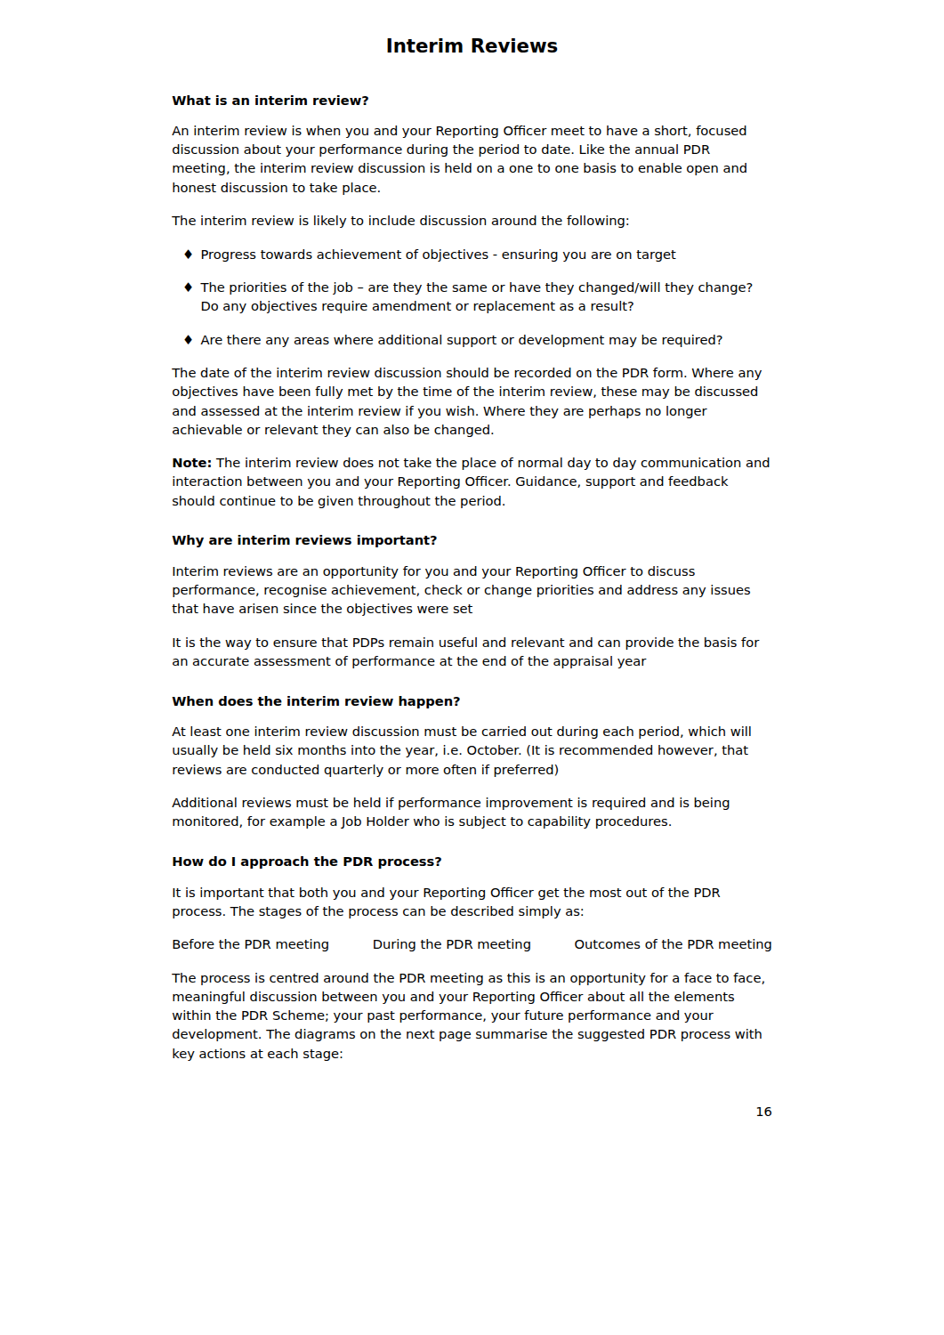Interim Reviews
What is an interim review?
An interim review is when you and your Reporting Officer meet to have a short, focused discussion about your performance during the period to date. Like the annual PDR meeting, the interim review discussion is held on a one to one basis to enable open and honest discussion to take place.
The interim review is likely to include discussion around the following:
Progress towards achievement of objectives - ensuring you are on target
The priorities of the job – are they the same or have they changed/will they change? Do any objectives require amendment or replacement as a result?
Are there any areas where additional support or development may be required?
The date of the interim review discussion should be recorded on the PDR form. Where any objectives have been fully met by the time of the interim review, these may be discussed and assessed at the interim review if you wish. Where they are perhaps no longer achievable or relevant they can also be changed.
Note: The interim review does not take the place of normal day to day communication and interaction between you and your Reporting Officer. Guidance, support and feedback should continue to be given throughout the period.
Why are interim reviews important?
Interim reviews are an opportunity for you and your Reporting Officer to discuss performance, recognise achievement, check or change priorities and address any issues that have arisen since the objectives were set
It is the way to ensure that PDPs remain useful and relevant and can provide the basis for an accurate assessment of performance at the end of the appraisal year
When does the interim review happen?
At least one interim review discussion must be carried out during each period, which will usually be held six months into the year, i.e. October. (It is recommended however, that reviews are conducted quarterly or more often if preferred)
Additional reviews must be held if performance improvement is required and is being monitored, for example a Job Holder who is subject to capability procedures.
How do I approach the PDR process?
It is important that both you and your Reporting Officer get the most out of the PDR process. The stages of the process can be described simply as:
Before the PDR meeting During the PDR meeting Outcomes of the PDR meeting
The process is centred around the PDR meeting as this is an opportunity for a face to face, meaningful discussion between you and your Reporting Officer about all the elements within the PDR Scheme; your past performance, your future performance and your development. The diagrams on the next page summarise the suggested PDR process with key actions at each stage:
16